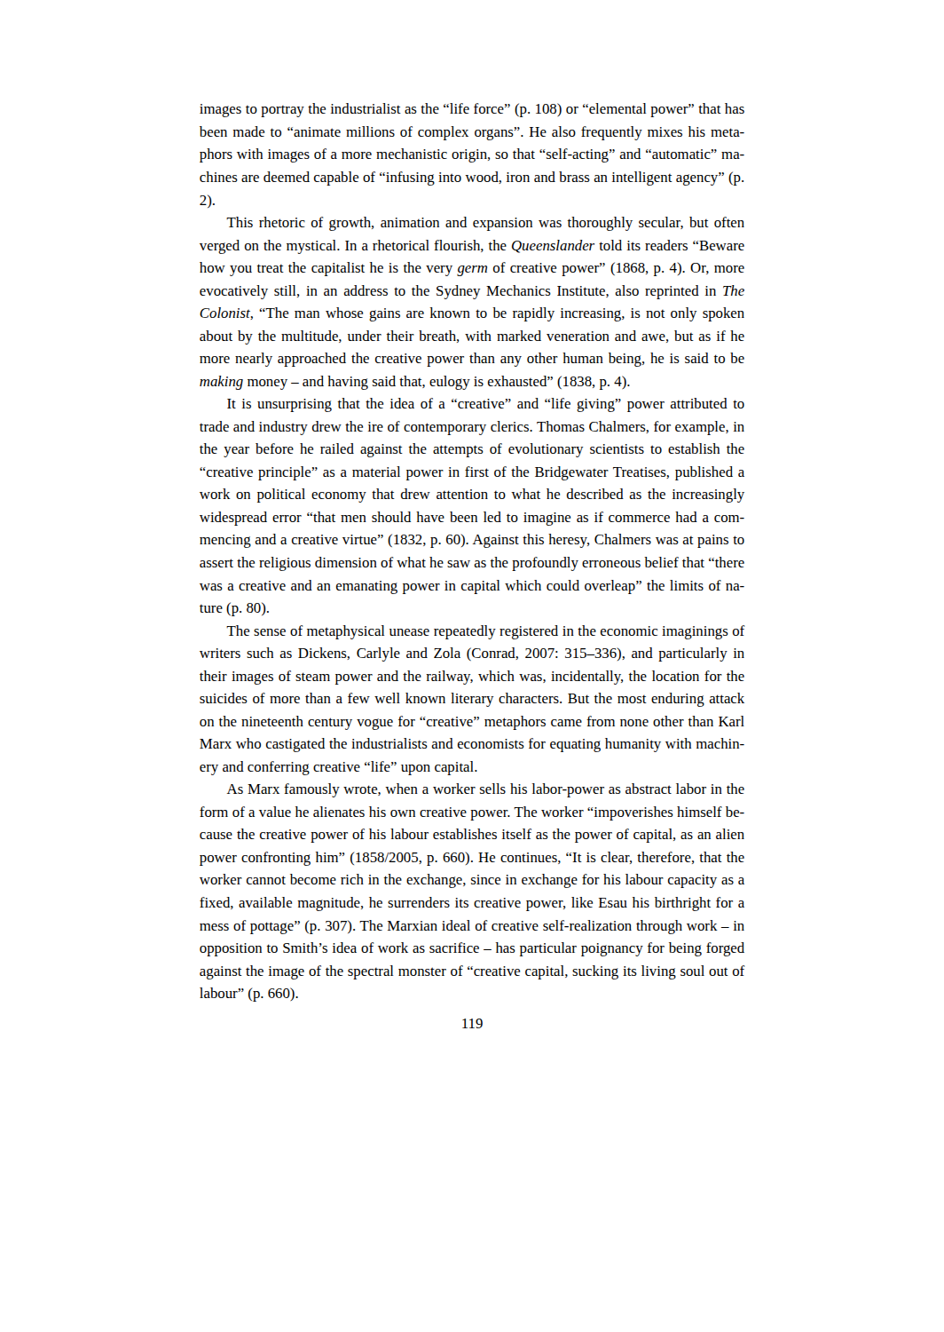images to portray the industrialist as the “life force” (p. 108) or “elemental power” that has been made to “animate millions of complex organs”. He also frequently mixes his metaphors with images of a more mechanistic origin, so that “self-acting” and “automatic” machines are deemed capable of “infusing into wood, iron and brass an intelligent agency” (p. 2).
This rhetoric of growth, animation and expansion was thoroughly secular, but often verged on the mystical. In a rhetorical flourish, the Queenslander told its readers “Beware how you treat the capitalist he is the very germ of creative power” (1868, p. 4). Or, more evocatively still, in an address to the Sydney Mechanics Institute, also reprinted in The Colonist, “The man whose gains are known to be rapidly increasing, is not only spoken about by the multitude, under their breath, with marked veneration and awe, but as if he more nearly approached the creative power than any other human being, he is said to be making money – and having said that, eulogy is exhausted” (1838, p. 4).
It is unsurprising that the idea of a “creative” and “life giving” power attributed to trade and industry drew the ire of contemporary clerics. Thomas Chalmers, for example, in the year before he railed against the attempts of evolutionary scientists to establish the “creative principle” as a material power in first of the Bridgewater Treatises, published a work on political economy that drew attention to what he described as the increasingly widespread error “that men should have been led to imagine as if commerce had a commencing and a creative virtue” (1832, p. 60). Against this heresy, Chalmers was at pains to assert the religious dimension of what he saw as the profoundly erroneous belief that “there was a creative and an emanating power in capital which could overleap” the limits of nature (p. 80).
The sense of metaphysical unease repeatedly registered in the economic imaginings of writers such as Dickens, Carlyle and Zola (Conrad, 2007: 315–336), and particularly in their images of steam power and the railway, which was, incidentally, the location for the suicides of more than a few well known literary characters. But the most enduring attack on the nineteenth century vogue for “creative” metaphors came from none other than Karl Marx who castigated the industrialists and economists for equating humanity with machinery and conferring creative “life” upon capital.
As Marx famously wrote, when a worker sells his labor-power as abstract labor in the form of a value he alienates his own creative power. The worker “impoverishes himself because the creative power of his labour establishes itself as the power of capital, as an alien power confronting him” (1858/2005, p. 660). He continues, “It is clear, therefore, that the worker cannot become rich in the exchange, since in exchange for his labour capacity as a fixed, available magnitude, he surrenders its creative power, like Esau his birthright for a mess of pottage” (p. 307). The Marxian ideal of creative self-realization through work – in opposition to Smith’s idea of work as sacrifice – has particular poignancy for being forged against the image of the spectral monster of “creative capital, sucking its living soul out of labour” (p. 660).
119